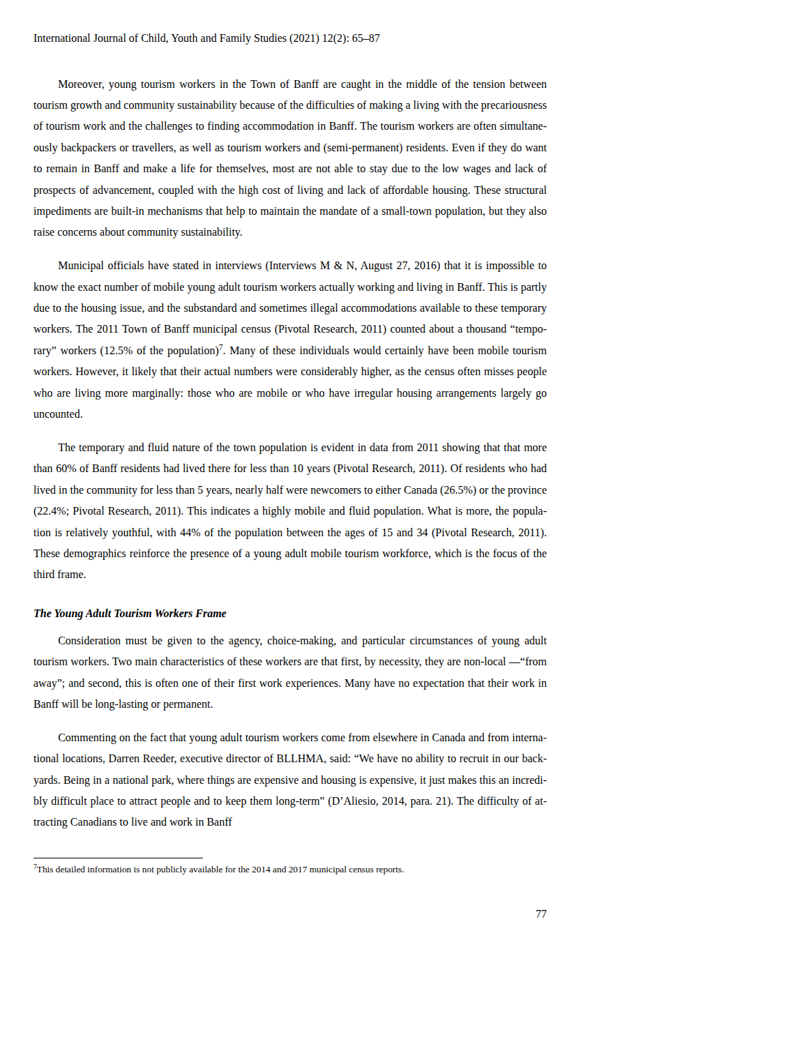International Journal of Child, Youth and Family Studies (2021) 12(2): 65–87
Moreover, young tourism workers in the Town of Banff are caught in the middle of the tension between tourism growth and community sustainability because of the difficulties of making a living with the precariousness of tourism work and the challenges to finding accommodation in Banff. The tourism workers are often simultaneously backpackers or travellers, as well as tourism workers and (semi-permanent) residents. Even if they do want to remain in Banff and make a life for themselves, most are not able to stay due to the low wages and lack of prospects of advancement, coupled with the high cost of living and lack of affordable housing. These structural impediments are built-in mechanisms that help to maintain the mandate of a small-town population, but they also raise concerns about community sustainability.
Municipal officials have stated in interviews (Interviews M & N, August 27, 2016) that it is impossible to know the exact number of mobile young adult tourism workers actually working and living in Banff. This is partly due to the housing issue, and the substandard and sometimes illegal accommodations available to these temporary workers. The 2011 Town of Banff municipal census (Pivotal Research, 2011) counted about a thousand “temporary” workers (12.5% of the population)7. Many of these individuals would certainly have been mobile tourism workers. However, it likely that their actual numbers were considerably higher, as the census often misses people who are living more marginally: those who are mobile or who have irregular housing arrangements largely go uncounted.
The temporary and fluid nature of the town population is evident in data from 2011 showing that that more than 60% of Banff residents had lived there for less than 10 years (Pivotal Research, 2011). Of residents who had lived in the community for less than 5 years, nearly half were newcomers to either Canada (26.5%) or the province (22.4%; Pivotal Research, 2011). This indicates a highly mobile and fluid population. What is more, the population is relatively youthful, with 44% of the population between the ages of 15 and 34 (Pivotal Research, 2011). These demographics reinforce the presence of a young adult mobile tourism workforce, which is the focus of the third frame.
The Young Adult Tourism Workers Frame
Consideration must be given to the agency, choice-making, and particular circumstances of young adult tourism workers. Two main characteristics of these workers are that first, by necessity, they are non-local —“from away”; and second, this is often one of their first work experiences. Many have no expectation that their work in Banff will be long-lasting or permanent.
Commenting on the fact that young adult tourism workers come from elsewhere in Canada and from international locations, Darren Reeder, executive director of BLLHMA, said: “We have no ability to recruit in our backyards. Being in a national park, where things are expensive and housing is expensive, it just makes this an incredibly difficult place to attract people and to keep them long-term” (D’Aliesio, 2014, para. 21). The difficulty of attracting Canadians to live and work in Banff
7This detailed information is not publicly available for the 2014 and 2017 municipal census reports.
77